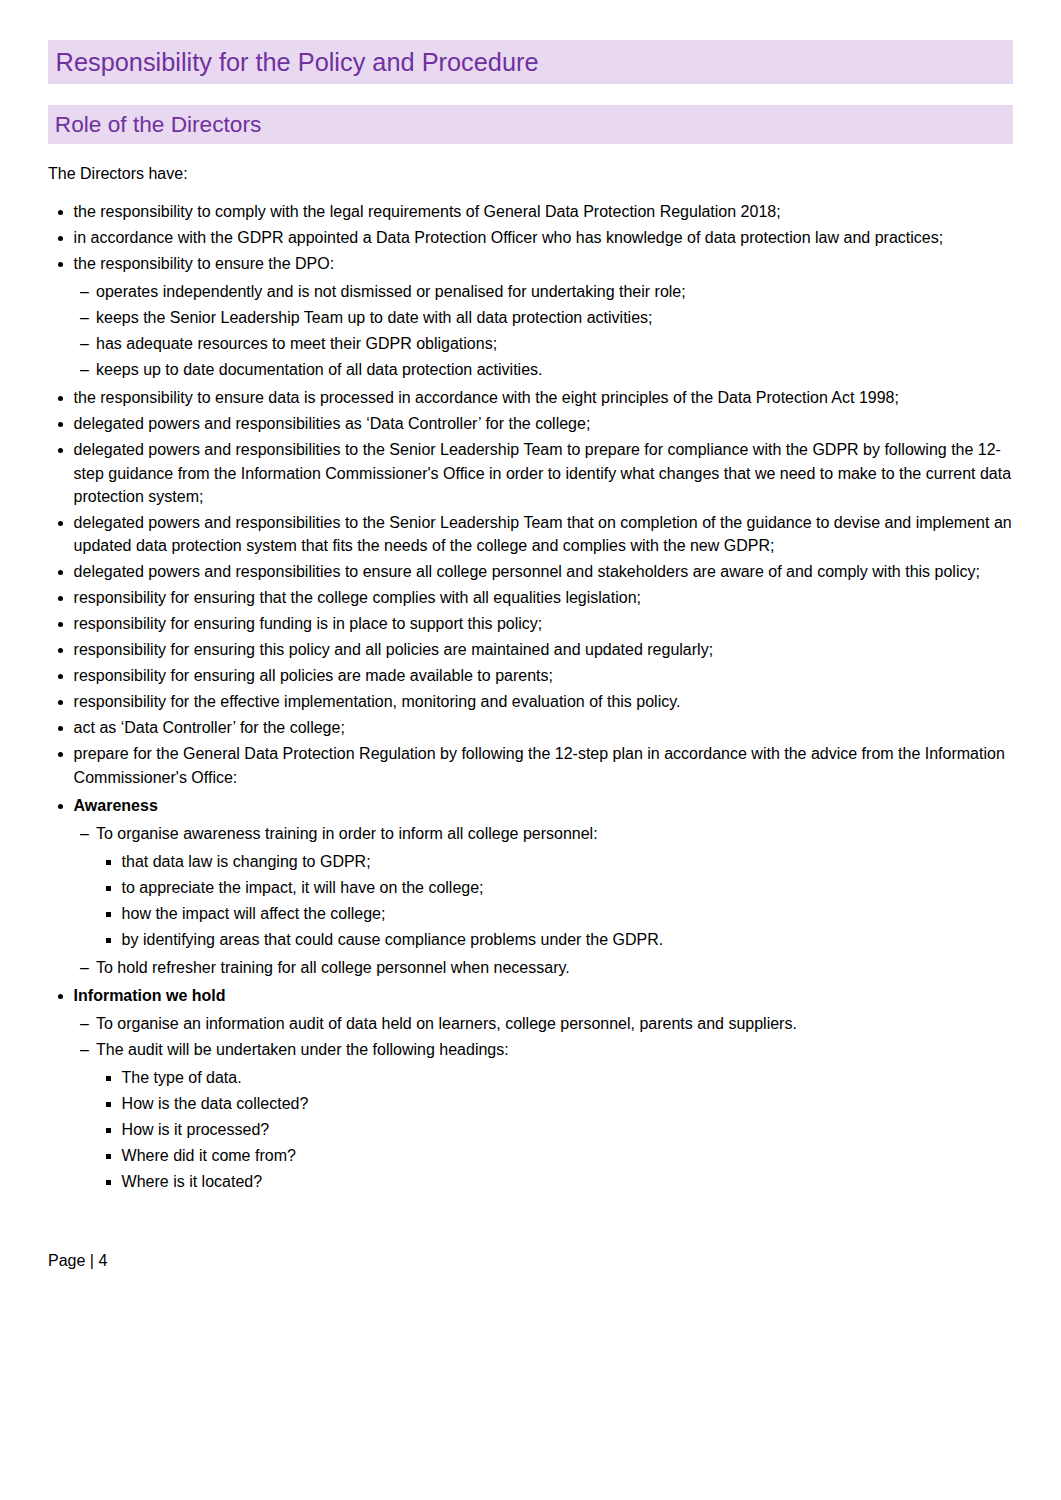Responsibility for the Policy and Procedure
Role of the Directors
The Directors have:
the responsibility to comply with the legal requirements of General Data Protection Regulation 2018;
in accordance with the GDPR appointed a Data Protection Officer who has knowledge of data protection law and practices;
the responsibility to ensure the DPO:
operates independently and is not dismissed or penalised for undertaking their role;
keeps the Senior Leadership Team up to date with all data protection activities;
has adequate resources to meet their GDPR obligations;
keeps up to date documentation of all data protection activities.
the responsibility to ensure data is processed in accordance with the eight principles of the Data Protection Act 1998;
delegated powers and responsibilities as ‘Data Controller’ for the college;
delegated powers and responsibilities to the Senior Leadership Team to prepare for compliance with the GDPR by following the 12-step guidance from the Information Commissioner's Office in order to identify what changes that we need to make to the current data protection system;
delegated powers and responsibilities to the Senior Leadership Team that on completion of the guidance to devise and implement an updated data protection system that fits the needs of the college and complies with the new GDPR;
delegated powers and responsibilities to ensure all college personnel and stakeholders are aware of and comply with this policy;
responsibility for ensuring that the college complies with all equalities legislation;
responsibility for ensuring funding is in place to support this policy;
responsibility for ensuring this policy and all policies are maintained and updated regularly;
responsibility for ensuring all policies are made available to parents;
responsibility for the effective implementation, monitoring and evaluation of this policy.
act as ‘Data Controller’ for the college;
prepare for the General Data Protection Regulation by following the 12-step plan in accordance with the advice from the Information Commissioner's Office:
Awareness
To organise awareness training in order to inform all college personnel:
that data law is changing to GDPR;
to appreciate the impact, it will have on the college;
how the impact will affect the college;
by identifying areas that could cause compliance problems under the GDPR.
To hold refresher training for all college personnel when necessary.
Information we hold
To organise an information audit of data held on learners, college personnel, parents and suppliers.
The audit will be undertaken under the following headings:
The type of data.
How is the data collected?
How is it processed?
Where did it come from?
Where is it located?
Page | 4